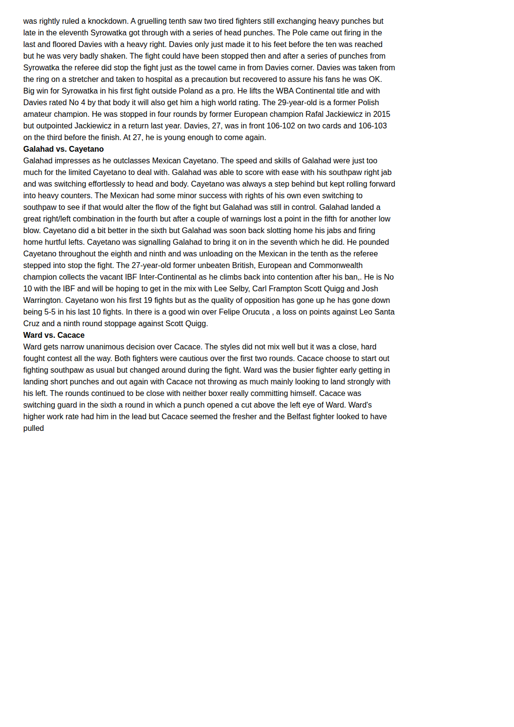was rightly ruled a knockdown. A gruelling tenth saw two tired fighters still exchanging heavy punches but late in the eleventh Syrowatka got through with a series of head punches. The Pole came out firing in the last and floored Davies with a heavy right. Davies only just made it to his feet before the ten was reached but he was very badly shaken. The fight could have been stopped then and after a series of punches from Syrowatka the referee did stop the fight just as the towel came in from Davies corner. Davies was taken from the ring on a stretcher and taken to hospital as a precaution but recovered to assure his fans he was OK. Big win for Syrowatka in his first fight outside Poland as a pro. He lifts the WBA Continental title and with Davies rated No 4 by that body it will also get him a high world rating. The 29-year-old is a former Polish amateur champion. He was stopped in four rounds by former European champion Rafal Jackiewicz in 2015 but outpointed Jackiewicz in a return last year. Davies, 27, was in front 106-102 on two cards and 106-103 on the third before the finish. At 27, he is young enough to come again.
Galahad vs. Cayetano
Galahad impresses as he outclasses Mexican Cayetano. The speed and skills of Galahad were just too much for the limited Cayetano to deal with. Galahad was able to score with ease with his southpaw right jab and was switching effortlessly to head and body. Cayetano was always a step behind but kept rolling forward into heavy counters. The Mexican had some minor success with rights of his own even switching to southpaw to see if that would alter the flow of the fight but Galahad was still in control. Galahad landed a great right/left combination in the fourth but after a couple of warnings lost a point in the fifth for another low blow. Cayetano did a bit better in the sixth but Galahad was soon back slotting home his jabs and firing home hurtful lefts. Cayetano was signalling Galahad to bring it on in the seventh which he did. He pounded Cayetano throughout the eighth and ninth and was unloading on the Mexican in the tenth as the referee stepped into stop the fight. The 27-year-old former unbeaten British, European and Commonwealth champion collects the vacant IBF Inter-Continental as he climbs back into contention after his ban,. He is No 10 with the IBF and will be hoping to get in the mix with Lee Selby, Carl Frampton Scott Quigg and Josh Warrington. Cayetano won his first 19 fights but as the quality of opposition has gone up he has gone down being 5-5 in his last 10 fights. In there is a good win over Felipe Orucuta , a loss on points against Leo Santa Cruz and a ninth round stoppage against Scott Quigg.
Ward vs. Cacace
Ward gets narrow unanimous decision over Cacace. The styles did not mix well but it was a close, hard fought contest all the way. Both fighters were cautious over the first two rounds. Cacace choose to start out fighting southpaw as usual but changed around during the fight. Ward was the busier fighter early getting in landing short punches and out again with Cacace not throwing as much mainly looking to land strongly with his left. The rounds continued to be close with neither boxer really committing himself. Cacace was switching guard in the sixth a round in which a punch opened a cut above the left eye of Ward. Ward's higher work rate had him in the lead but Cacace seemed the fresher and the Belfast fighter looked to have pulled